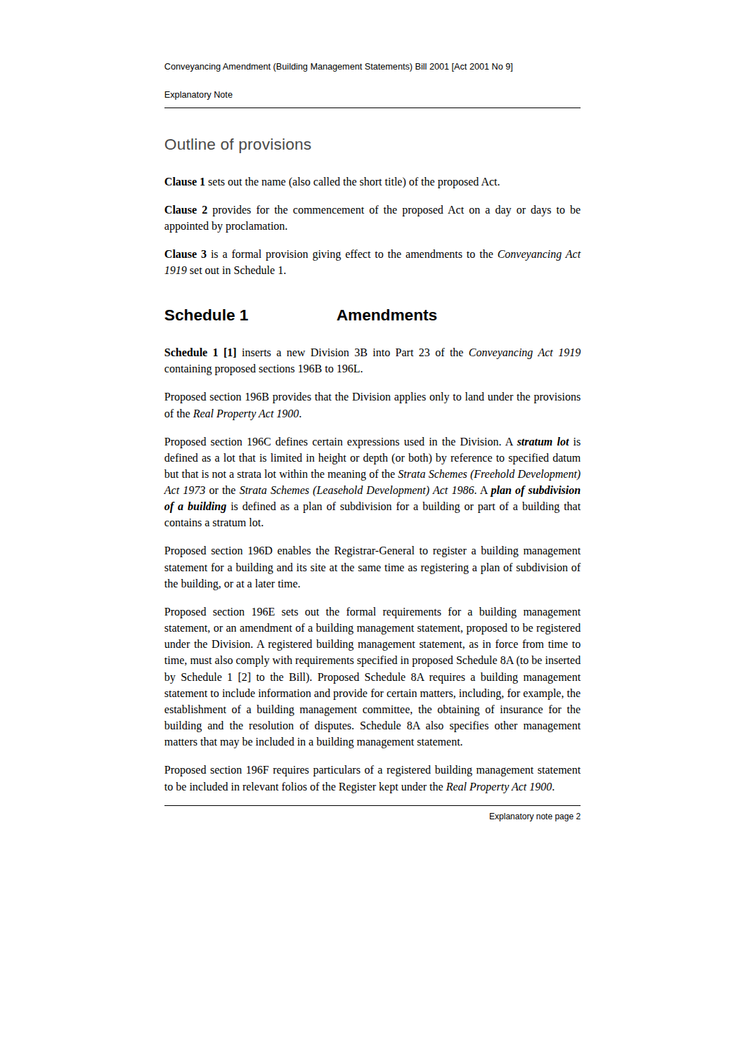Conveyancing Amendment (Building Management Statements) Bill 2001 [Act 2001 No 9]
Explanatory Note
Outline of provisions
Clause 1 sets out the name (also called the short title) of the proposed Act.
Clause 2 provides for the commencement of the proposed Act on a day or days to be appointed by proclamation.
Clause 3 is a formal provision giving effect to the amendments to the Conveyancing Act 1919 set out in Schedule 1.
Schedule 1 Amendments
Schedule 1 [1] inserts a new Division 3B into Part 23 of the Conveyancing Act 1919 containing proposed sections 196B to 196L.
Proposed section 196B provides that the Division applies only to land under the provisions of the Real Property Act 1900.
Proposed section 196C defines certain expressions used in the Division. A stratum lot is defined as a lot that is limited in height or depth (or both) by reference to specified datum but that is not a strata lot within the meaning of the Strata Schemes (Freehold Development) Act 1973 or the Strata Schemes (Leasehold Development) Act 1986. A plan of subdivision of a building is defined as a plan of subdivision for a building or part of a building that contains a stratum lot.
Proposed section 196D enables the Registrar-General to register a building management statement for a building and its site at the same time as registering a plan of subdivision of the building, or at a later time.
Proposed section 196E sets out the formal requirements for a building management statement, or an amendment of a building management statement, proposed to be registered under the Division. A registered building management statement, as in force from time to time, must also comply with requirements specified in proposed Schedule 8A (to be inserted by Schedule 1 [2] to the Bill). Proposed Schedule 8A requires a building management statement to include information and provide for certain matters, including, for example, the establishment of a building management committee, the obtaining of insurance for the building and the resolution of disputes. Schedule 8A also specifies other management matters that may be included in a building management statement.
Proposed section 196F requires particulars of a registered building management statement to be included in relevant folios of the Register kept under the Real Property Act 1900.
Explanatory note page 2